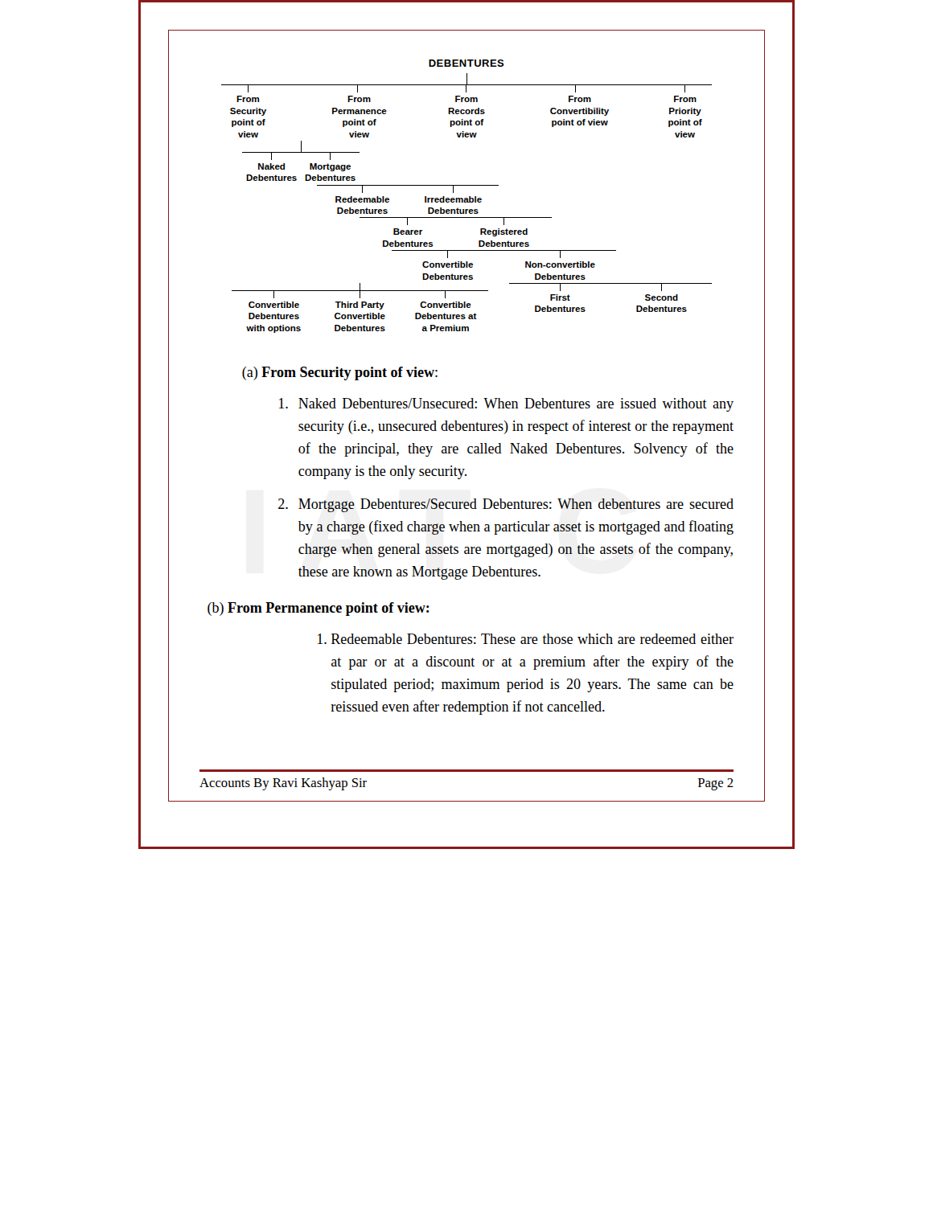IAT C
DEBENTURES
| | From Security point of view | | From Permanence point of view | | From Records point of view | | From Convertibility point of view | | From Priority point of view | |
| | / Naked Debentures / Mortgage Debentures / | |
| | / / Redeemable Debentures / Irredeemable Debentures / / | |
| | / / Bearer Debentures / Registered Debentures / / | |
| | / / Convertible Debentures / Non-convertible Debentures / / | |
| | / / Convertible Debentures with options / Third Party Convertible Debentures / Convertible Debentures at a Premium / / | | / / First Debentures / Second Debentures / / | |
(a) From Security point of view:
Naked Debentures/Unsecured: When Debentures are issued without any security (i.e., unsecured debentures) in respect of interest or the repayment of the principal, they are called Naked Debentures. Solvency of the company is the only security.
Mortgage Debentures/Secured Debentures: When debentures are secured by a charge (fixed charge when a particular asset is mortgaged and floating charge when general assets are mortgaged) on the assets of the company, these are known as Mortgage Debentures.
(b) From Permanence point of view:
Redeemable Debentures: These are those which are redeemed either at par or at a discount or at a premium after the expiry of the stipulated period; maximum period is 20 years. The same can be reissued even after redemption if not cancelled.
Accounts By Ravi Kashyap Sir Page 2